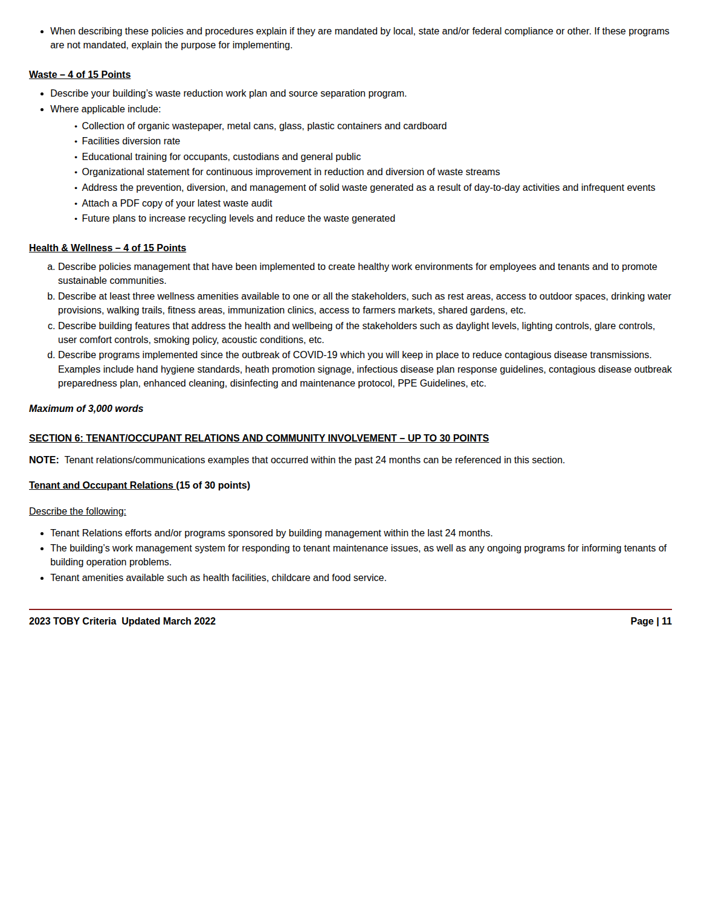When describing these policies and procedures explain if they are mandated by local, state and/or federal compliance or other. If these programs are not mandated, explain the purpose for implementing.
Waste – 4 of 15 Points
Describe your building’s waste reduction work plan and source separation program.
Where applicable include:
Collection of organic wastepaper, metal cans, glass, plastic containers and cardboard
Facilities diversion rate
Educational training for occupants, custodians and general public
Organizational statement for continuous improvement in reduction and diversion of waste streams
Address the prevention, diversion, and management of solid waste generated as a result of day-to-day activities and infrequent events
Attach a PDF copy of your latest waste audit
Future plans to increase recycling levels and reduce the waste generated
Health & Wellness – 4 of 15 Points
Describe policies management that have been implemented to create healthy work environments for employees and tenants and to promote sustainable communities.
Describe at least three wellness amenities available to one or all the stakeholders, such as rest areas, access to outdoor spaces, drinking water provisions, walking trails, fitness areas, immunization clinics, access to farmers markets, shared gardens, etc.
Describe building features that address the health and wellbeing of the stakeholders such as daylight levels, lighting controls, glare controls, user comfort controls, smoking policy, acoustic conditions, etc.
Describe programs implemented since the outbreak of COVID-19 which you will keep in place to reduce contagious disease transmissions. Examples include hand hygiene standards, heath promotion signage, infectious disease plan response guidelines, contagious disease outbreak preparedness plan, enhanced cleaning, disinfecting and maintenance protocol, PPE Guidelines, etc.
Maximum of 3,000 words
SECTION 6: TENANT/OCCUPANT RELATIONS AND COMMUNITY INVOLVEMENT – UP TO 30 POINTS
NOTE: Tenant relations/communications examples that occurred within the past 24 months can be referenced in this section.
Tenant and Occupant Relations (15 of 30 points)
Describe the following:
Tenant Relations efforts and/or programs sponsored by building management within the last 24 months.
The building’s work management system for responding to tenant maintenance issues, as well as any ongoing programs for informing tenants of building operation problems.
Tenant amenities available such as health facilities, childcare and food service.
2023 TOBY Criteria Updated March 2022 Page | 11